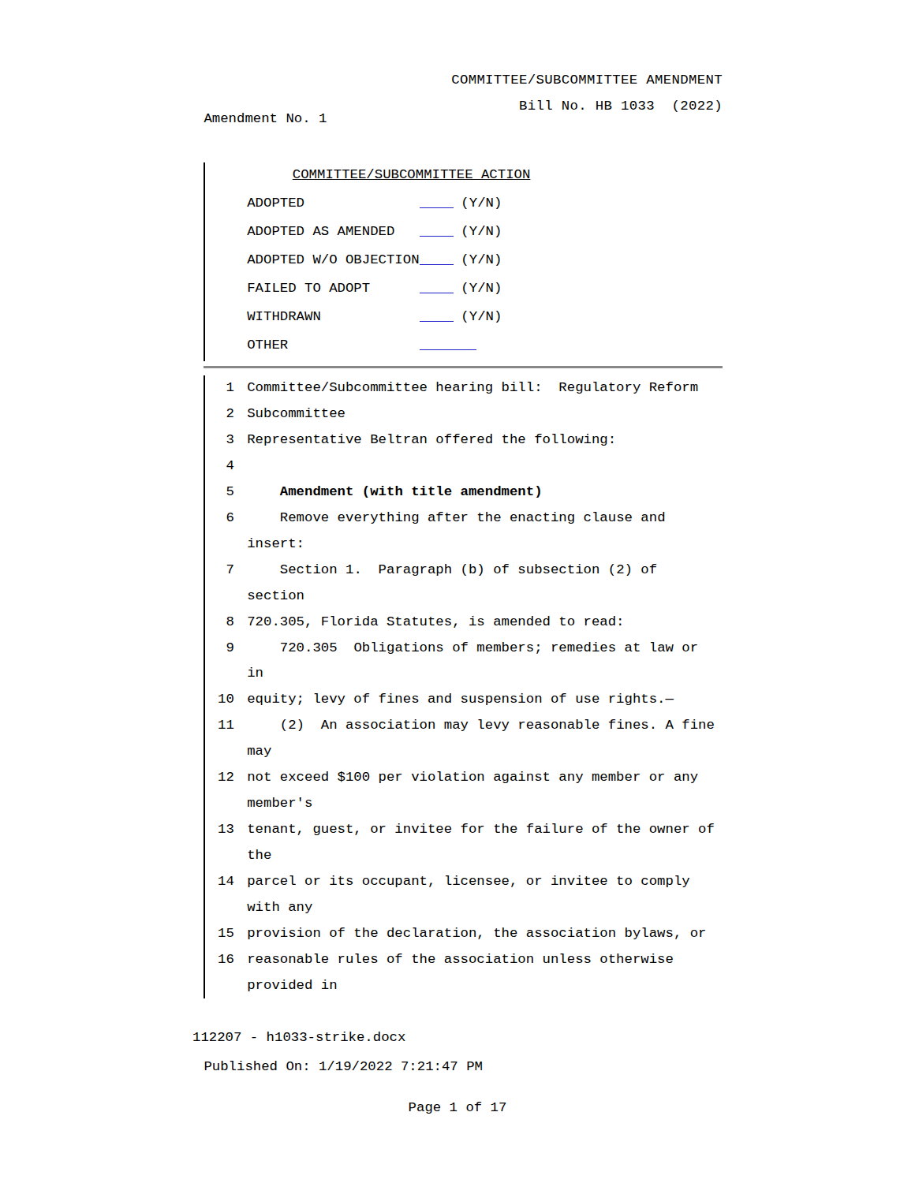COMMITTEE/SUBCOMMITTEE AMENDMENT
Bill No. HB 1033 (2022)
Amendment No. 1
COMMITTEE/SUBCOMMITTEE ACTION
| ADOPTED | | (Y/N) |
| ADOPTED AS AMENDED | | (Y/N) |
| ADOPTED W/O OBJECTION | | (Y/N) |
| FAILED TO ADOPT | | (Y/N) |
| WITHDRAWN | | (Y/N) |
| OTHER | |
Committee/Subcommittee hearing bill: Regulatory Reform
Subcommittee
Representative Beltran offered the following:
Amendment (with title amendment)
Remove everything after the enacting clause and insert:
Section 1. Paragraph (b) of subsection (2) of section
720.305, Florida Statutes, is amended to read:
720.305 Obligations of members; remedies at law or in
equity; levy of fines and suspension of use rights.—
(2) An association may levy reasonable fines. A fine may
not exceed $100 per violation against any member or any member's
tenant, guest, or invitee for the failure of the owner of the
parcel or its occupant, licensee, or invitee to comply with any
provision of the declaration, the association bylaws, or
reasonable rules of the association unless otherwise provided in
112207 - h1033-strike.docx
Published On: 1/19/2022 7:21:47 PM
Page 1 of 17